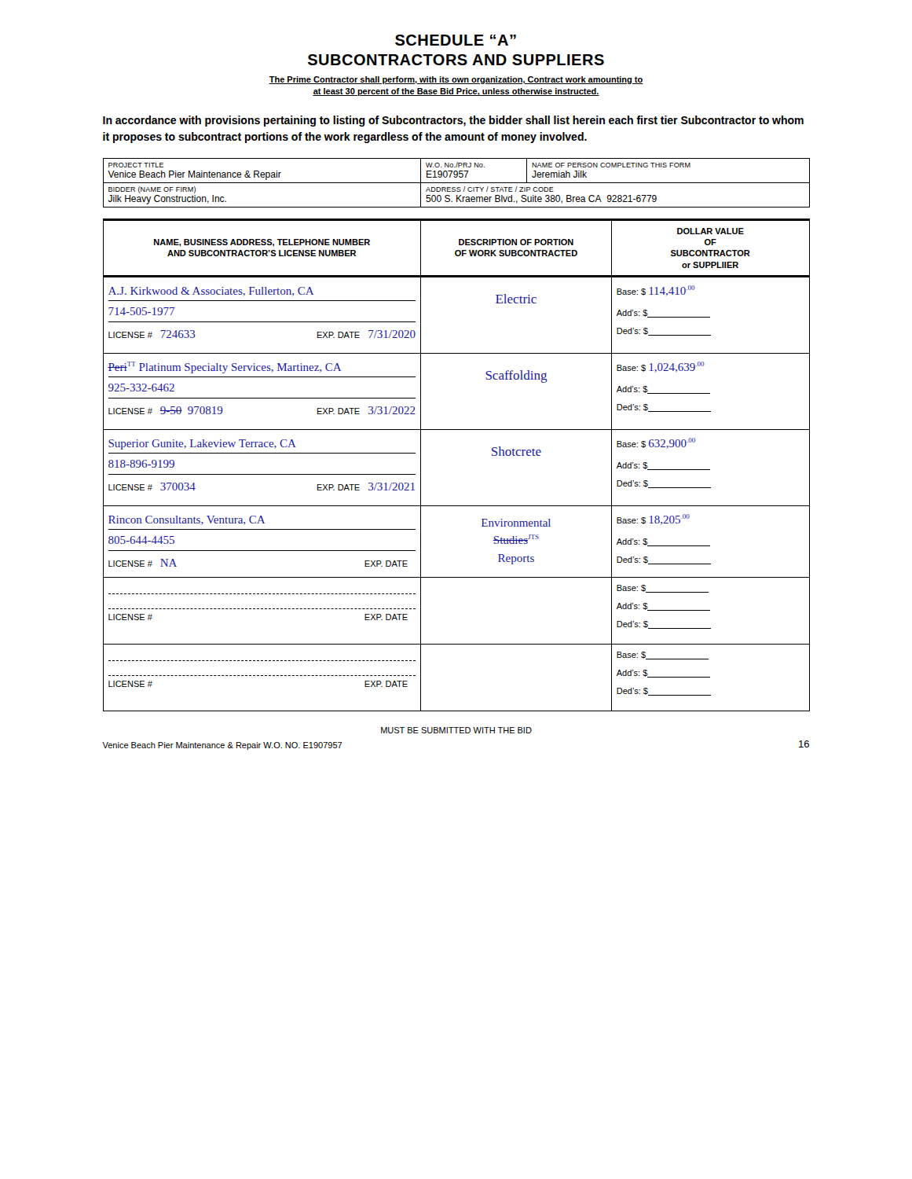SCHEDULE “A”
SUBCONTRACTORS AND SUPPLIERS
The Prime Contractor shall perform, with its own organization, Contract work amounting to
at least 30 percent of the Base Bid Price, unless otherwise instructed.
In accordance with provisions pertaining to listing of Subcontractors, the bidder shall list herein each first tier Subcontractor to whom it proposes to subcontract portions of the work regardless of the amount of money involved.
| PROJECT TITLE Venice Beach Pier Maintenance & Repair | W.O. No./PRJ No. E1907957 | NAME OF PERSON COMPLETING THIS FORM Jeremiah Jilk |
| BIDDER (NAME OF FIRM) Jilk Heavy Construction, Inc. | ADDRESS / CITY / STATE / ZIP CODE 500 S. Kraemer Blvd., Suite 380, Brea CA 92821-6779 |
| NAME, BUSINESS ADDRESS, TELEPHONE NUMBER AND SUBCONTRACTOR’S LICENSE NUMBER | DESCRIPTION OF PORTION OF WORK SUBCONTRACTED | DOLLAR VALUE OF SUBCONTRACTOR or SUPPLIIER |
| --- | --- | --- |
| A.J. Kirkwood & Associates, Fullerton, CA 714-505-1977 LICENSE # 724633 EXP. DATE 7/31/2020 | Electric | Base: $ 114,410 .00 Add’s: $ Ded’s: $ |
| Peri TT Platinum Specialty Services, Martinez, CA 925-332-6462 LICENSE # 9‑50 970819 EXP. DATE 3/31/2022 | Scaffolding | Base: $ 1,024,639 .00 Add’s: $ Ded’s: $ |
| Superior Gunite, Lakeview Terrace, CA 818-896-9199 LICENSE # 370034 EXP. DATE 3/31/2021 | Shotcrete | Base: $ 632,900 .00 Add’s: $ Ded’s: $ |
| Rincon Consultants, Ventura, CA 805-644-4455 LICENSE # NA EXP. DATE | Environmental Studies JTS Reports | Base: $ 18,205 .00 Add’s: $ Ded’s: $ |
| LICENSE # EXP. DATE | | Base: $ Add’s: $ Ded’s: $ |
| LICENSE # EXP. DATE | | Base: $ Add’s: $ Ded’s: $ |
MUST BE SUBMITTED WITH THE BID
Venice Beach Pier Maintenance & Repair W.O. NO. E1907957 16